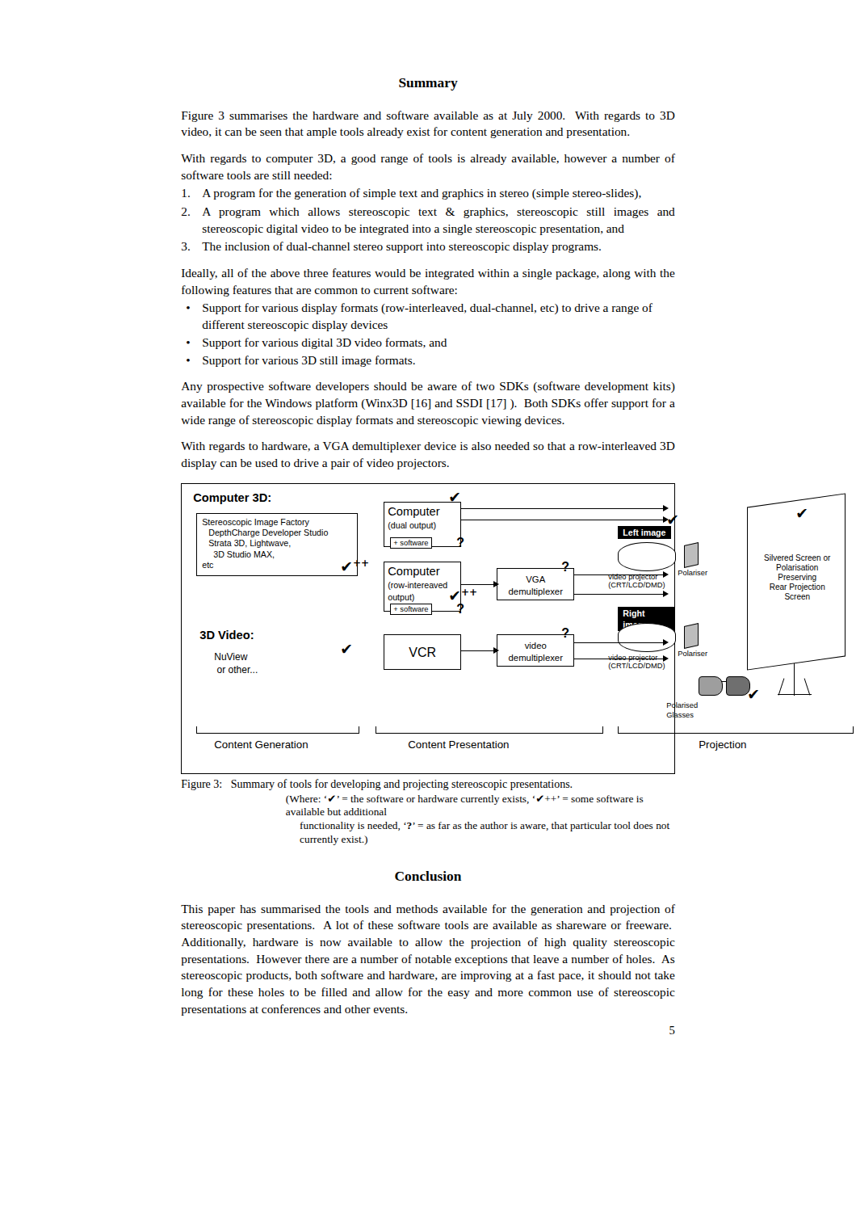Summary
Figure 3 summarises the hardware and software available as at July 2000. With regards to 3D video, it can be seen that ample tools already exist for content generation and presentation.
With regards to computer 3D, a good range of tools is already available, however a number of software tools are still needed:
1. A program for the generation of simple text and graphics in stereo (simple stereo-slides),
2. A program which allows stereoscopic text & graphics, stereoscopic still images and stereoscopic digital video to be integrated into a single stereoscopic presentation, and
3. The inclusion of dual-channel stereo support into stereoscopic display programs.
Ideally, all of the above three features would be integrated within a single package, along with the following features that are common to current software:
•Support for various display formats (row-interleaved, dual-channel, etc) to drive a range of different stereoscopic display devices
•Support for various digital 3D video formats, and
•Support for various 3D still image formats.
Any prospective software developers should be aware of two SDKs (software development kits) available for the Windows platform (Winx3D [16] and SSDI [17] ). Both SDKs offer support for a wide range of stereoscopic display formats and stereoscopic viewing devices.
With regards to hardware, a VGA demultiplexer device is also needed so that a row-interleaved 3D display can be used to drive a pair of video projectors.
Computer 3D:
Stereoscopic Image Factory
DepthCharge Developer Studio
Strata 3D, Lightwave,
3D Studio MAX,
etc
Computer
(dual output)
+ software
Computer
(row-intereaved
output)
+ software
3D Video:
NuView
or other...
VCR
VGA
demultiplexer
video
demultiplexer
Left image
video projector
(CRT/LCD/DMD)
Polariser
Right image
video projector
(CRT/LCD/DMD)
Polariser
Silvered Screen or
Polarisation
Preserving
Rear Projection
Screen
Polarised Glasses
✔++
✔
✔
✔++
✔
✔
✔
?
?
?
?
Content Generation
Content Presentation
Projection
Figure 3: Summary of tools for developing and projecting stereoscopic presentations. (Where: ‘✔’ = the software or hardware currently exists, ‘✔++’ = some software is available but additional functionality is needed, ‘?’ = as far as the author is aware, that particular tool does not currently exist.)
Conclusion
This paper has summarised the tools and methods available for the generation and projection of stereoscopic presentations. A lot of these software tools are available as shareware or freeware. Additionally, hardware is now available to allow the projection of high quality stereoscopic presentations. However there are a number of notable exceptions that leave a number of holes. As stereoscopic products, both software and hardware, are improving at a fast pace, it should not take long for these holes to be filled and allow for the easy and more common use of stereoscopic presentations at conferences and other events.
5